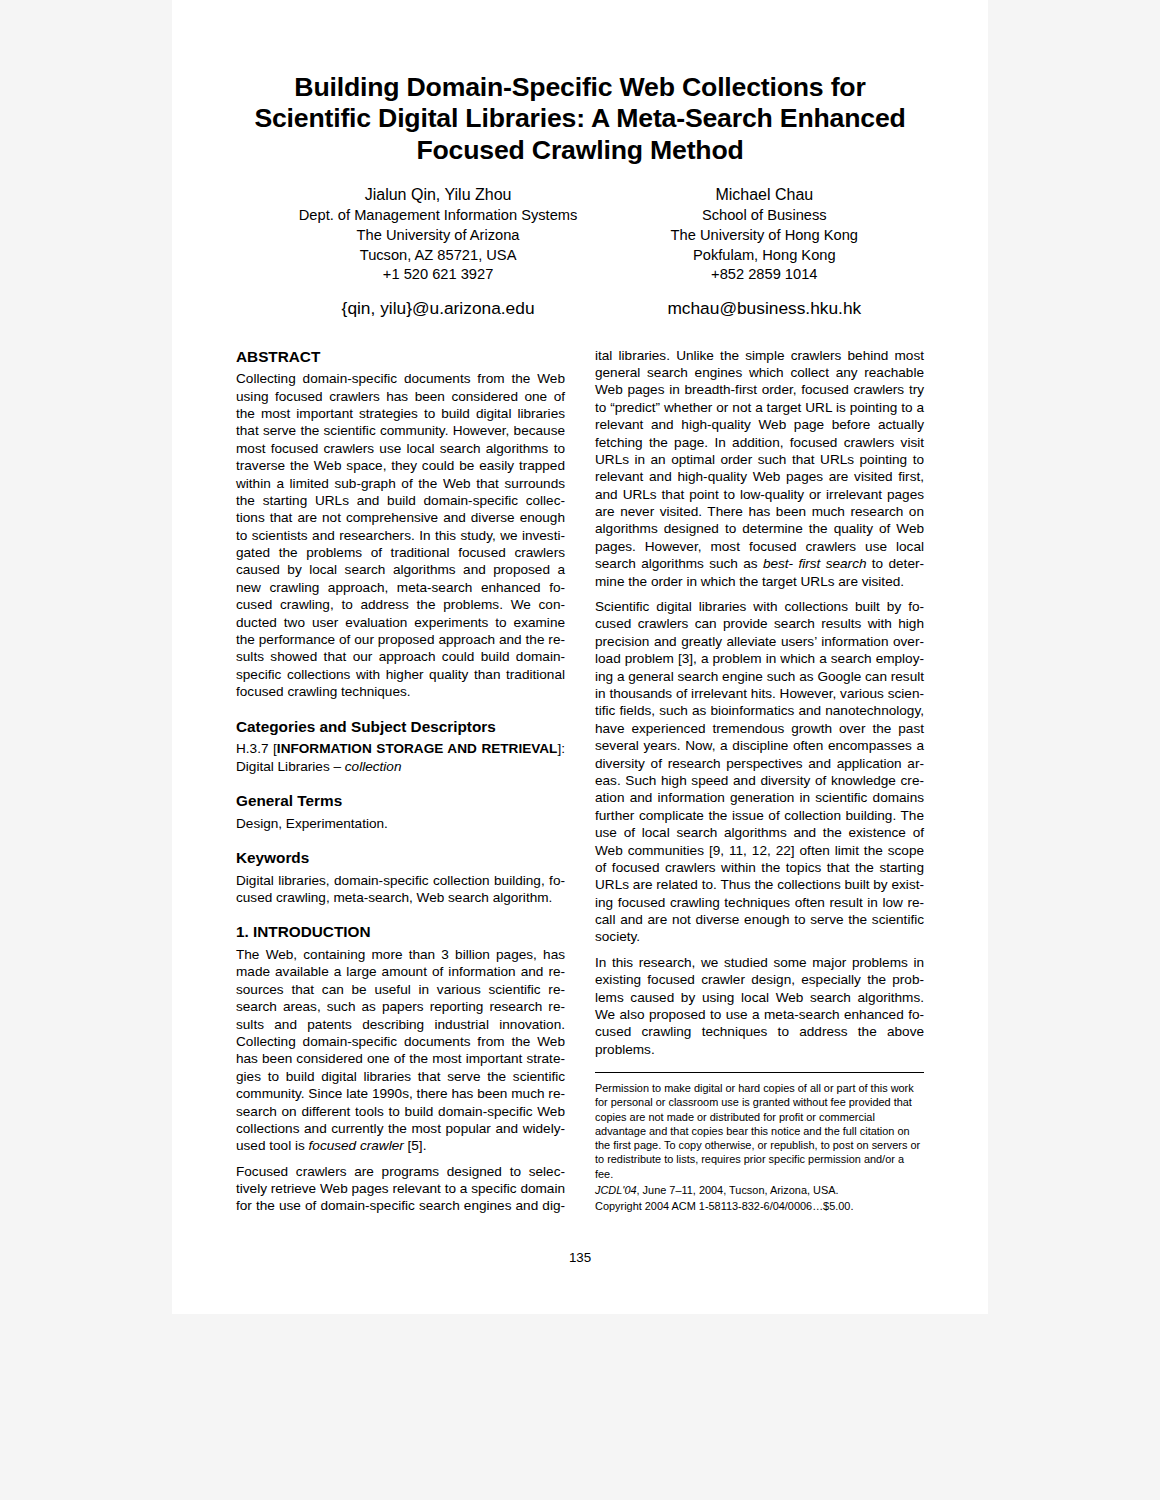Building Domain-Specific Web Collections for Scientific Digital Libraries: A Meta-Search Enhanced Focused Crawling Method
Jialun Qin, Yilu Zhou
Dept. of Management Information Systems
The University of Arizona
Tucson, AZ 85721, USA
+1 520 621 3927
{qin, yilu}@u.arizona.edu
Michael Chau
School of Business
The University of Hong Kong
Pokfulam, Hong Kong
+852 2859 1014
mchau@business.hku.hk
ABSTRACT
Collecting domain-specific documents from the Web using focused crawlers has been considered one of the most important strategies to build digital libraries that serve the scientific community. However, because most focused crawlers use local search algorithms to traverse the Web space, they could be easily trapped within a limited sub-graph of the Web that surrounds the starting URLs and build domain-specific collections that are not comprehensive and diverse enough to scientists and researchers. In this study, we investigated the problems of traditional focused crawlers caused by local search algorithms and proposed a new crawling approach, meta-search enhanced focused crawling, to address the problems. We conducted two user evaluation experiments to examine the performance of our proposed approach and the results showed that our approach could build domain-specific collections with higher quality than traditional focused crawling techniques.
Categories and Subject Descriptors
H.3.7 [INFORMATION STORAGE AND RETRIEVAL]: Digital Libraries – collection
General Terms
Design, Experimentation.
Keywords
Digital libraries, domain-specific collection building, focused crawling, meta-search, Web search algorithm.
1. INTRODUCTION
The Web, containing more than 3 billion pages, has made available a large amount of information and resources that can be useful in various scientific research areas, such as papers reporting research results and patents describing industrial innovation. Collecting domain-specific documents from the Web has been considered one of the most important strategies to build digital libraries that serve the scientific community. Since late 1990s, there has been much research on different tools to build domain-specific Web collections and currently the most popular and widely-used tool is focused crawler [5].
Focused crawlers are programs designed to selectively retrieve Web pages relevant to a specific domain for the use of domain-specific search engines and digital libraries. Unlike the simple crawlers behind most general search engines which collect any reachable Web pages in breadth-first order, focused crawlers try to “predict” whether or not a target URL is pointing to a relevant and high-quality Web page before actually fetching the page. In addition, focused crawlers visit URLs in an optimal order such that URLs pointing to relevant and high-quality Web pages are visited first, and URLs that point to low-quality or irrelevant pages are never visited. There has been much research on algorithms designed to determine the quality of Web pages. However, most focused crawlers use local search algorithms such as best- first search to determine the order in which the target URLs are visited.
Scientific digital libraries with collections built by focused crawlers can provide search results with high precision and greatly alleviate users’ information overload problem [3], a problem in which a search employing a general search engine such as Google can result in thousands of irrelevant hits. However, various scientific fields, such as bioinformatics and nanotechnology, have experienced tremendous growth over the past several years. Now, a discipline often encompasses a diversity of research perspectives and application areas. Such high speed and diversity of knowledge creation and information generation in scientific domains further complicate the issue of collection building. The use of local search algorithms and the existence of Web communities [9, 11, 12, 22] often limit the scope of focused crawlers within the topics that the starting URLs are related to. Thus the collections built by existing focused crawling techniques often result in low recall and are not diverse enough to serve the scientific society.
In this research, we studied some major problems in existing focused crawler design, especially the problems caused by using local Web search algorithms. We also proposed to use a meta-search enhanced focused crawling techniques to address the above problems.
Permission to make digital or hard copies of all or part of this work for personal or classroom use is granted without fee provided that copies are not made or distributed for profit or commercial advantage and that copies bear this notice and the full citation on the first page. To copy otherwise, or republish, to post on servers or to redistribute to lists, requires prior specific permission and/or a fee.
JCDL'04, June 7–11, 2004, Tucson, Arizona, USA.
Copyright 2004 ACM 1-58113-832-6/04/0006…$5.00.
135